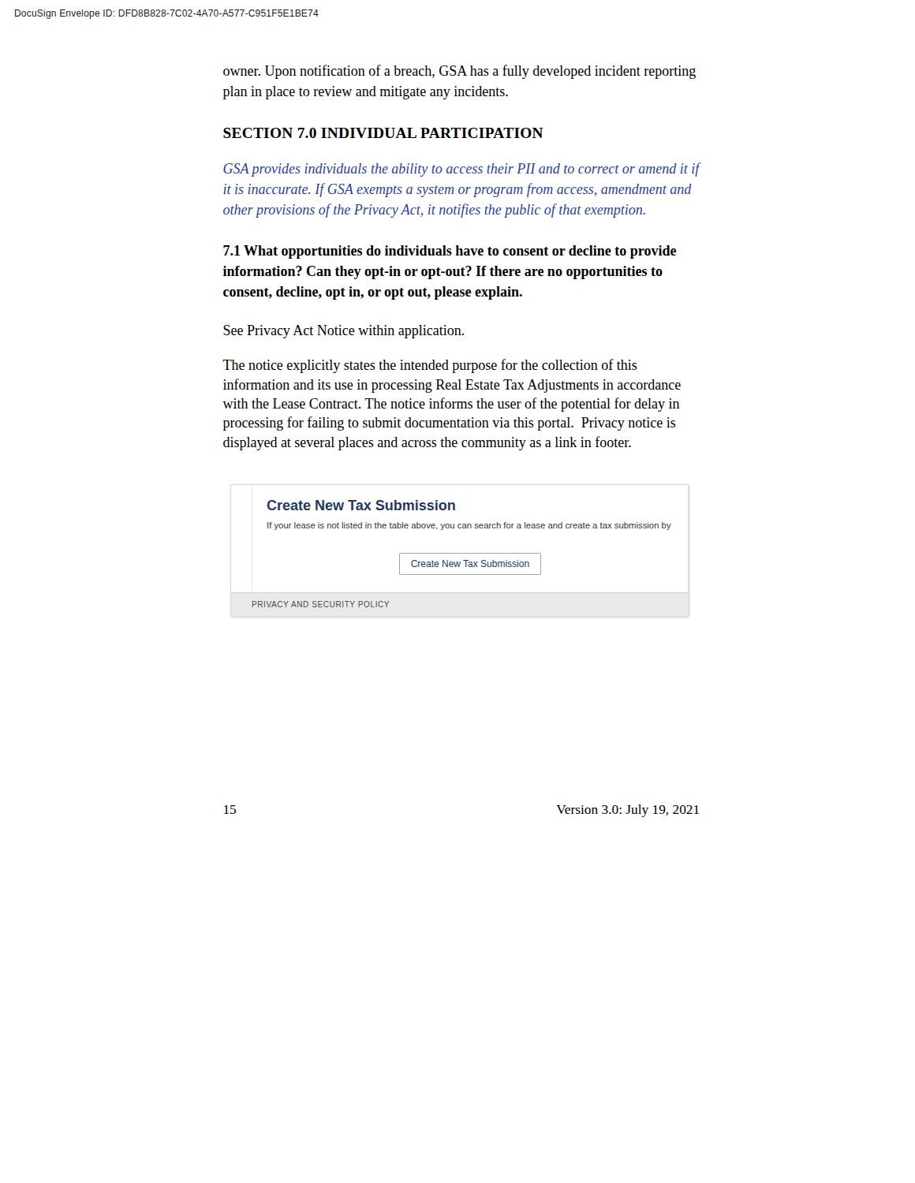DocuSign Envelope ID: DFD8B828-7C02-4A70-A577-C951F5E1BE74
owner. Upon notification of a breach, GSA has a fully developed incident reporting plan in place to review and mitigate any incidents.
SECTION 7.0 INDIVIDUAL PARTICIPATION
GSA provides individuals the ability to access their PII and to correct or amend it if it is inaccurate. If GSA exempts a system or program from access, amendment and other provisions of the Privacy Act, it notifies the public of that exemption.
7.1 What opportunities do individuals have to consent or decline to provide information? Can they opt-in or opt-out? If there are no opportunities to consent, decline, opt in, or opt out, please explain.
See Privacy Act Notice within application.
The notice explicitly states the intended purpose for the collection of this information and its use in processing Real Estate Tax Adjustments in accordance with the Lease Contract. The notice informs the user of the potential for delay in processing for failing to submit documentation via this portal. Privacy notice is displayed at several places and across the community as a link in footer.
Create New Tax Submission
If your lease is not listed in the table above, you can search for a lease and create a tax submission by clicking the
Create New Tax Submission
PRIVACY AND SECURITY POLICY
15 Version 3.0: July 19, 2021